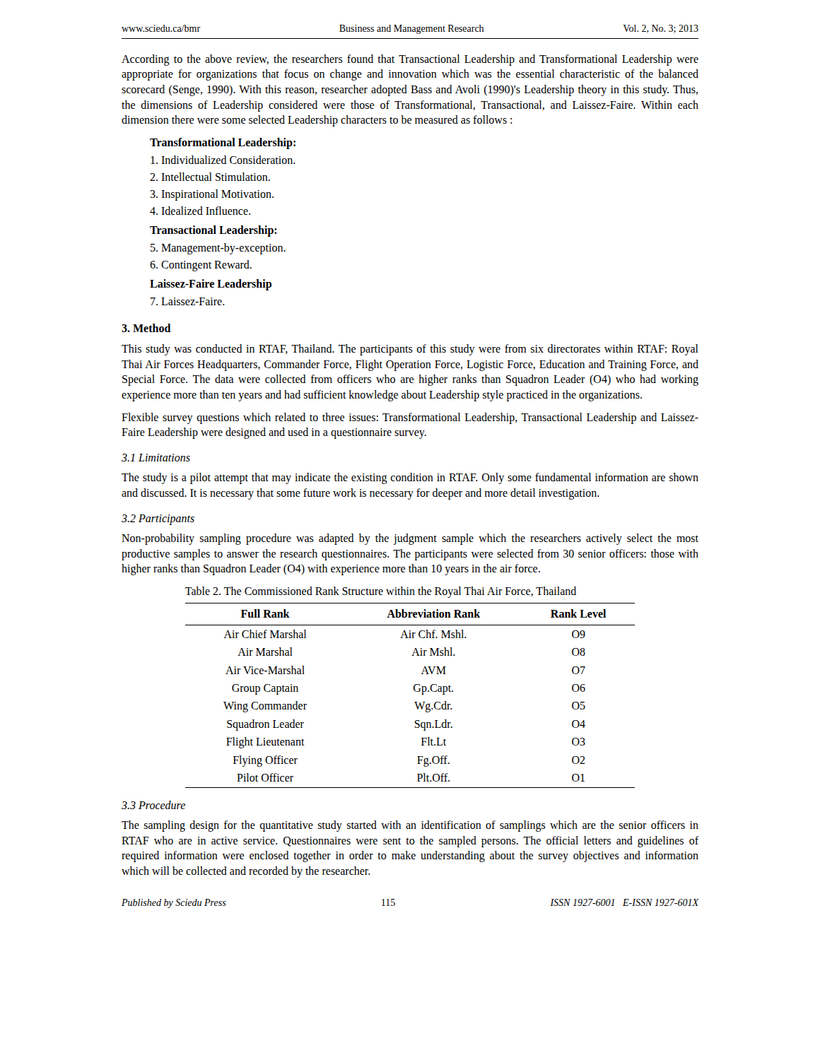www.sciedu.ca/bmr Business and Management Research Vol. 2, No. 3; 2013
According to the above review, the researchers found that Transactional Leadership and Transformational Leadership were appropriate for organizations that focus on change and innovation which was the essential characteristic of the balanced scorecard (Senge, 1990). With this reason, researcher adopted Bass and Avoli (1990)'s Leadership theory in this study. Thus, the dimensions of Leadership considered were those of Transformational, Transactional, and Laissez-Faire. Within each dimension there were some selected Leadership characters to be measured as follows :
Transformational Leadership:
1. Individualized Consideration.
2. Intellectual Stimulation.
3. Inspirational Motivation.
4. Idealized Influence.
Transactional Leadership:
5. Management-by-exception.
6. Contingent Reward.
Laissez-Faire Leadership
7. Laissez-Faire.
3. Method
This study was conducted in RTAF, Thailand. The participants of this study were from six directorates within RTAF: Royal Thai Air Forces Headquarters, Commander Force, Flight Operation Force, Logistic Force, Education and Training Force, and Special Force. The data were collected from officers who are higher ranks than Squadron Leader (O4) who had working experience more than ten years and had sufficient knowledge about Leadership style practiced in the organizations.
Flexible survey questions which related to three issues: Transformational Leadership, Transactional Leadership and Laissez-Faire Leadership were designed and used in a questionnaire survey.
3.1 Limitations
The study is a pilot attempt that may indicate the existing condition in RTAF. Only some fundamental information are shown and discussed. It is necessary that some future work is necessary for deeper and more detail investigation.
3.2 Participants
Non-probability sampling procedure was adapted by the judgment sample which the researchers actively select the most productive samples to answer the research questionnaires. The participants were selected from 30 senior officers: those with higher ranks than Squadron Leader (O4) with experience more than 10 years in the air force.
Table 2. The Commissioned Rank Structure within the Royal Thai Air Force, Thailand
| Full Rank | Abbreviation Rank | Rank Level |
| --- | --- | --- |
| Air Chief Marshal | Air Chf. Mshl. | O9 |
| Air Marshal | Air Mshl. | O8 |
| Air Vice-Marshal | AVM | O7 |
| Group Captain | Gp.Capt. | O6 |
| Wing Commander | Wg.Cdr. | O5 |
| Squadron Leader | Sqn.Ldr. | O4 |
| Flight Lieutenant | Flt.Lt | O3 |
| Flying Officer | Fg.Off. | O2 |
| Pilot Officer | Plt.Off. | O1 |
3.3 Procedure
The sampling design for the quantitative study started with an identification of samplings which are the senior officers in RTAF who are in active service. Questionnaires were sent to the sampled persons. The official letters and guidelines of required information were enclosed together in order to make understanding about the survey objectives and information which will be collected and recorded by the researcher.
Published by Sciedu Press 115 ISSN 1927-6001 E-ISSN 1927-601X